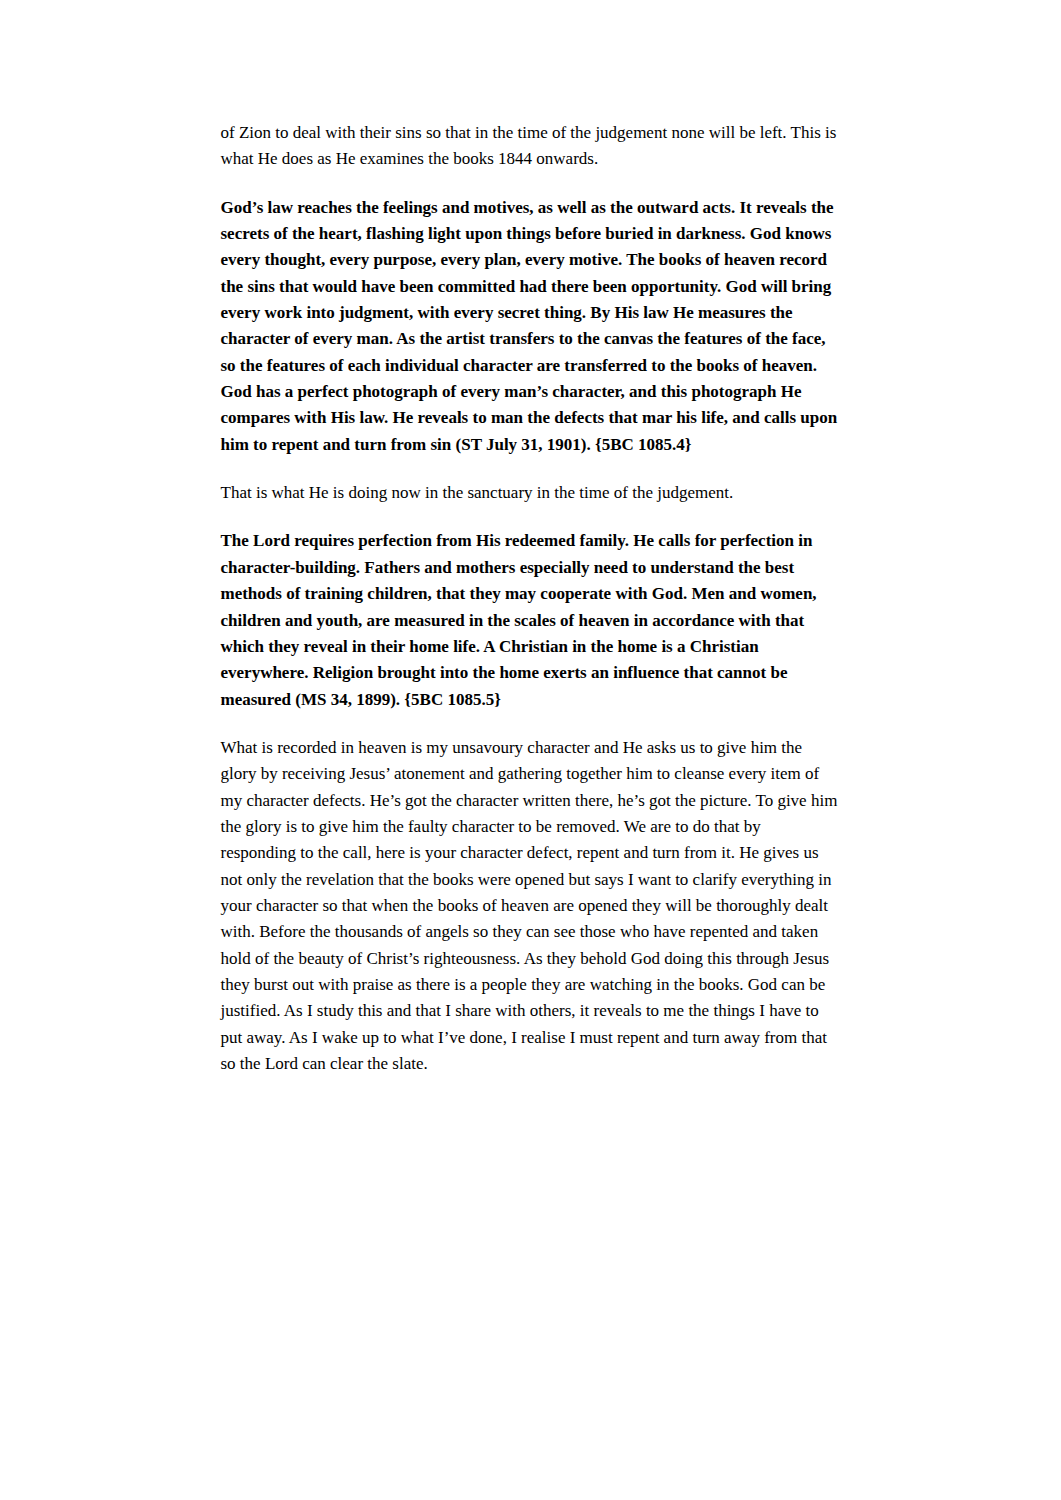of Zion to deal with their sins so that in the time of the judgement none will be left. This is what He does as He examines the books 1844 onwards.
God’s law reaches the feelings and motives, as well as the outward acts. It reveals the secrets of the heart, flashing light upon things before buried in darkness. God knows every thought, every purpose, every plan, every motive. The books of heaven record the sins that would have been committed had there been opportunity. God will bring every work into judgment, with every secret thing. By His law He measures the character of every man. As the artist transfers to the canvas the features of the face, so the features of each individual character are transferred to the books of heaven. God has a perfect photograph of every man’s character, and this photograph He compares with His law. He reveals to man the defects that mar his life, and calls upon him to repent and turn from sin (ST July 31, 1901). {5BC 1085.4}
That is what He is doing now in the sanctuary in the time of the judgement.
The Lord requires perfection from His redeemed family. He calls for perfection in character-building. Fathers and mothers especially need to understand the best methods of training children, that they may cooperate with God. Men and women, children and youth, are measured in the scales of heaven in accordance with that which they reveal in their home life. A Christian in the home is a Christian everywhere. Religion brought into the home exerts an influence that cannot be measured (MS 34, 1899). {5BC 1085.5}
What is recorded in heaven is my unsavoury character and He asks us to give him the glory by receiving Jesus’ atonement and gathering together him to cleanse every item of my character defects. He’s got the character written there, he’s got the picture. To give him the glory is to give him the faulty character to be removed. We are to do that by responding to the call, here is your character defect, repent and turn from it. He gives us not only the revelation that the books were opened but says I want to clarify everything in your character so that when the books of heaven are opened they will be thoroughly dealt with. Before the thousands of angels so they can see those who have repented and taken hold of the beauty of Christ’s righteousness. As they behold God doing this through Jesus they burst out with praise as there is a people they are watching in the books. God can be justified. As I study this and that I share with others, it reveals to me the things I have to put away. As I wake up to what I’ve done, I realise I must repent and turn away from that so the Lord can clear the slate.